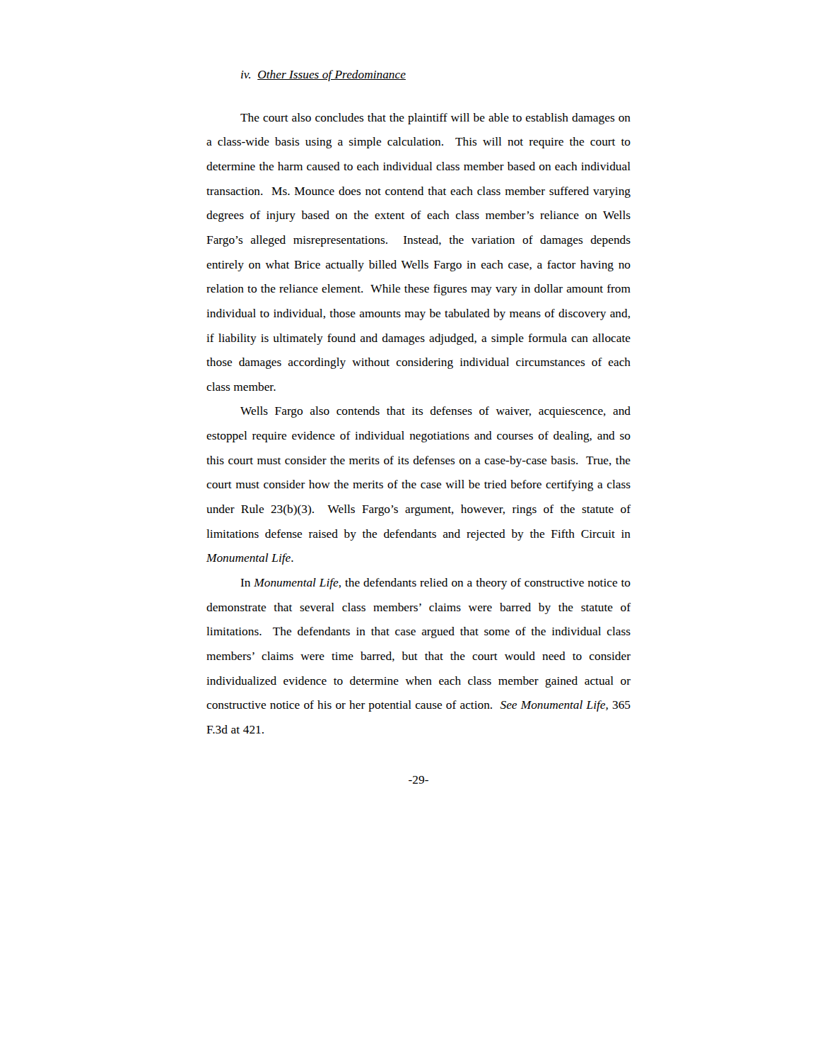iv. Other Issues of Predominance
The court also concludes that the plaintiff will be able to establish damages on a class-wide basis using a simple calculation. This will not require the court to determine the harm caused to each individual class member based on each individual transaction. Ms. Mounce does not contend that each class member suffered varying degrees of injury based on the extent of each class member’s reliance on Wells Fargo’s alleged misrepresentations. Instead, the variation of damages depends entirely on what Brice actually billed Wells Fargo in each case, a factor having no relation to the reliance element. While these figures may vary in dollar amount from individual to individual, those amounts may be tabulated by means of discovery and, if liability is ultimately found and damages adjudged, a simple formula can allocate those damages accordingly without considering individual circumstances of each class member.
Wells Fargo also contends that its defenses of waiver, acquiescence, and estoppel require evidence of individual negotiations and courses of dealing, and so this court must consider the merits of its defenses on a case-by-case basis. True, the court must consider how the merits of the case will be tried before certifying a class under Rule 23(b)(3). Wells Fargo’s argument, however, rings of the statute of limitations defense raised by the defendants and rejected by the Fifth Circuit in Monumental Life.
In Monumental Life, the defendants relied on a theory of constructive notice to demonstrate that several class members’ claims were barred by the statute of limitations. The defendants in that case argued that some of the individual class members’ claims were time barred, but that the court would need to consider individualized evidence to determine when each class member gained actual or constructive notice of his or her potential cause of action. See Monumental Life, 365 F.3d at 421.
-29-